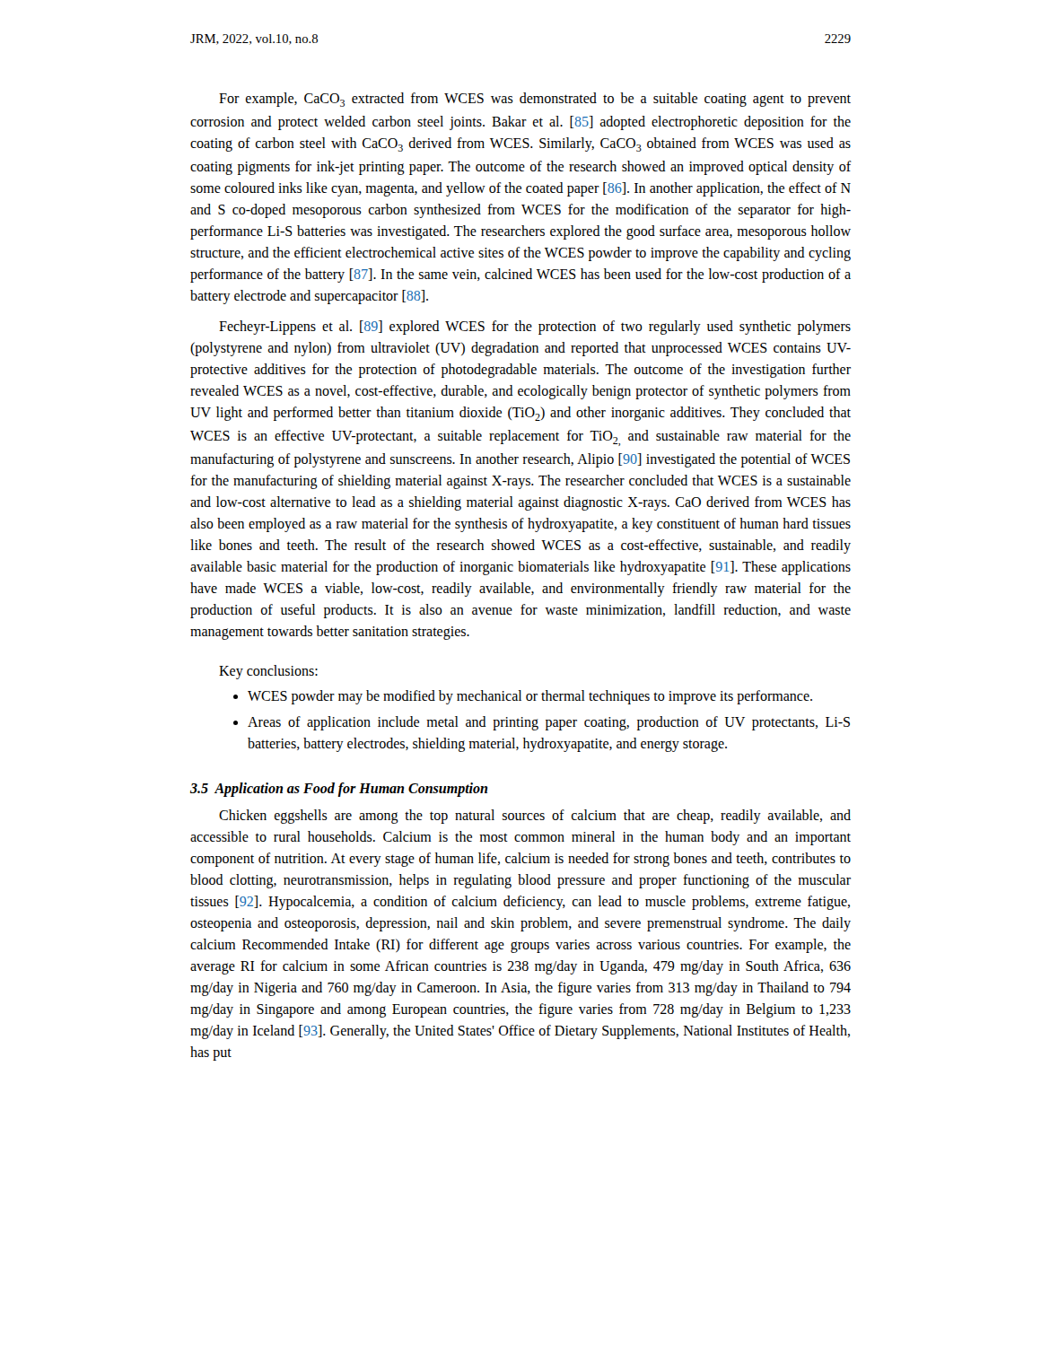JRM, 2022, vol.10, no.8 2229
For example, CaCO3 extracted from WCES was demonstrated to be a suitable coating agent to prevent corrosion and protect welded carbon steel joints. Bakar et al. [85] adopted electrophoretic deposition for the coating of carbon steel with CaCO3 derived from WCES. Similarly, CaCO3 obtained from WCES was used as coating pigments for ink-jet printing paper. The outcome of the research showed an improved optical density of some coloured inks like cyan, magenta, and yellow of the coated paper [86]. In another application, the effect of N and S co-doped mesoporous carbon synthesized from WCES for the modification of the separator for high-performance Li-S batteries was investigated. The researchers explored the good surface area, mesoporous hollow structure, and the efficient electrochemical active sites of the WCES powder to improve the capability and cycling performance of the battery [87]. In the same vein, calcined WCES has been used for the low-cost production of a battery electrode and supercapacitor [88].
Fecheyr-Lippens et al. [89] explored WCES for the protection of two regularly used synthetic polymers (polystyrene and nylon) from ultraviolet (UV) degradation and reported that unprocessed WCES contains UV-protective additives for the protection of photodegradable materials. The outcome of the investigation further revealed WCES as a novel, cost-effective, durable, and ecologically benign protector of synthetic polymers from UV light and performed better than titanium dioxide (TiO2) and other inorganic additives. They concluded that WCES is an effective UV-protectant, a suitable replacement for TiO2, and sustainable raw material for the manufacturing of polystyrene and sunscreens. In another research, Alipio [90] investigated the potential of WCES for the manufacturing of shielding material against X-rays. The researcher concluded that WCES is a sustainable and low-cost alternative to lead as a shielding material against diagnostic X-rays. CaO derived from WCES has also been employed as a raw material for the synthesis of hydroxyapatite, a key constituent of human hard tissues like bones and teeth. The result of the research showed WCES as a cost-effective, sustainable, and readily available basic material for the production of inorganic biomaterials like hydroxyapatite [91]. These applications have made WCES a viable, low-cost, readily available, and environmentally friendly raw material for the production of useful products. It is also an avenue for waste minimization, landfill reduction, and waste management towards better sanitation strategies.
Key conclusions:
WCES powder may be modified by mechanical or thermal techniques to improve its performance.
Areas of application include metal and printing paper coating, production of UV protectants, Li-S batteries, battery electrodes, shielding material, hydroxyapatite, and energy storage.
3.5 Application as Food for Human Consumption
Chicken eggshells are among the top natural sources of calcium that are cheap, readily available, and accessible to rural households. Calcium is the most common mineral in the human body and an important component of nutrition. At every stage of human life, calcium is needed for strong bones and teeth, contributes to blood clotting, neurotransmission, helps in regulating blood pressure and proper functioning of the muscular tissues [92]. Hypocalcemia, a condition of calcium deficiency, can lead to muscle problems, extreme fatigue, osteopenia and osteoporosis, depression, nail and skin problem, and severe premenstrual syndrome. The daily calcium Recommended Intake (RI) for different age groups varies across various countries. For example, the average RI for calcium in some African countries is 238 mg/day in Uganda, 479 mg/day in South Africa, 636 mg/day in Nigeria and 760 mg/day in Cameroon. In Asia, the figure varies from 313 mg/day in Thailand to 794 mg/day in Singapore and among European countries, the figure varies from 728 mg/day in Belgium to 1,233 mg/day in Iceland [93]. Generally, the United States' Office of Dietary Supplements, National Institutes of Health, has put